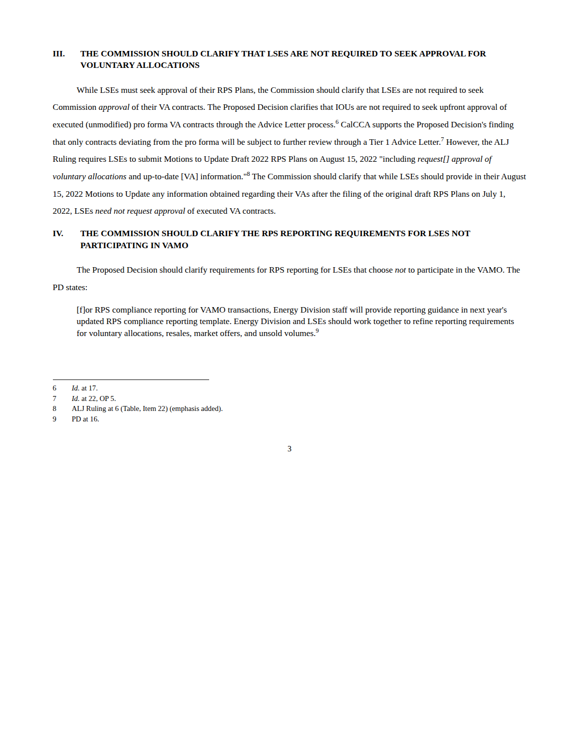III. THE COMMISSION SHOULD CLARIFY THAT LSES ARE NOT REQUIRED TO SEEK APPROVAL FOR VOLUNTARY ALLOCATIONS
While LSEs must seek approval of their RPS Plans, the Commission should clarify that LSEs are not required to seek Commission approval of their VA contracts. The Proposed Decision clarifies that IOUs are not required to seek upfront approval of executed (unmodified) pro forma VA contracts through the Advice Letter process.6 CalCCA supports the Proposed Decision's finding that only contracts deviating from the pro forma will be subject to further review through a Tier 1 Advice Letter.7 However, the ALJ Ruling requires LSEs to submit Motions to Update Draft 2022 RPS Plans on August 15, 2022 "including request[] approval of voluntary allocations and up-to-date [VA] information."8 The Commission should clarify that while LSEs should provide in their August 15, 2022 Motions to Update any information obtained regarding their VAs after the filing of the original draft RPS Plans on July 1, 2022, LSEs need not request approval of executed VA contracts.
IV. THE COMMISSION SHOULD CLARIFY THE RPS REPORTING REQUIREMENTS FOR LSES NOT PARTICIPATING IN VAMO
The Proposed Decision should clarify requirements for RPS reporting for LSEs that choose not to participate in the VAMO. The PD states:
[f]or RPS compliance reporting for VAMO transactions, Energy Division staff will provide reporting guidance in next year's updated RPS compliance reporting template. Energy Division and LSEs should work together to refine reporting requirements for voluntary allocations, resales, market offers, and unsold volumes.9
6 Id. at 17.
7 Id. at 22, OP 5.
8 ALJ Ruling at 6 (Table, Item 22) (emphasis added).
9 PD at 16.
3